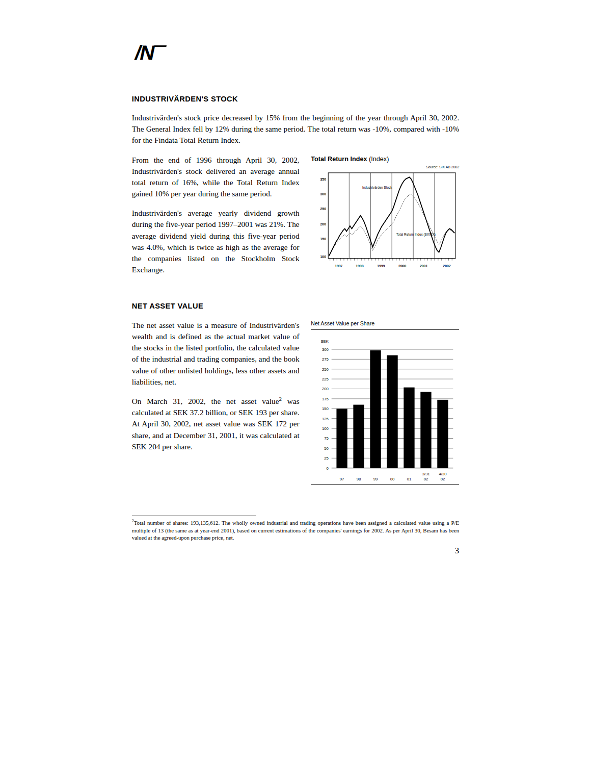/N
INDUSTRIVÄRDEN'S STOCK
Industrivärden's stock price decreased by 15% from the beginning of the year through April 30, 2002. The General Index fell by 12% during the same period. The total return was -10%, compared with -10% for the Findata Total Return Index.
From the end of 1996 through April 30, 2002, Industrivärden's stock delivered an average annual total return of 16%, while the Total Return Index gained 10% per year during the same period.
Industrivärden's average yearly dividend growth during the five-year period 1997–2001 was 21%. The average dividend yield during this five-year period was 4.0%, which is twice as high as the average for the companies listed on the Stockholm Stock Exchange.
Total Return Index (Index)
Source: SIX AB 2002
350 300 250 200 150 100 1997 1998 1999 2000 2001 2002 Industrivärden Stock Total Return Index (SIXRX)
NET ASSET VALUE
The net asset value is a measure of Industrivärden's wealth and is defined as the actual market value of the stocks in the listed portfolio, the calculated value of the industrial and trading companies, and the book value of other unlisted holdings, less other assets and liabilities, net.
On March 31, 2002, the net asset value2 was calculated at SEK 37.2 billion, or SEK 193 per share. At April 30, 2002, net asset value was SEK 172 per share, and at December 31, 2001, it was calculated at SEK 204 per share.
Net Asset Value per Share
SEK 300 275 250 225 200 175 150 125 100 75 50 25 0 3/31 4/30 97 98 99 00 01 02 02
2Total number of shares: 193,135,612. The wholly owned industrial and trading operations have been assigned a calculated value using a P/E multiple of 13 (the same as at year-end 2001), based on current estimations of the companies' earnings for 2002. As per April 30, Besam has been valued at the agreed-upon purchase price, net.
3